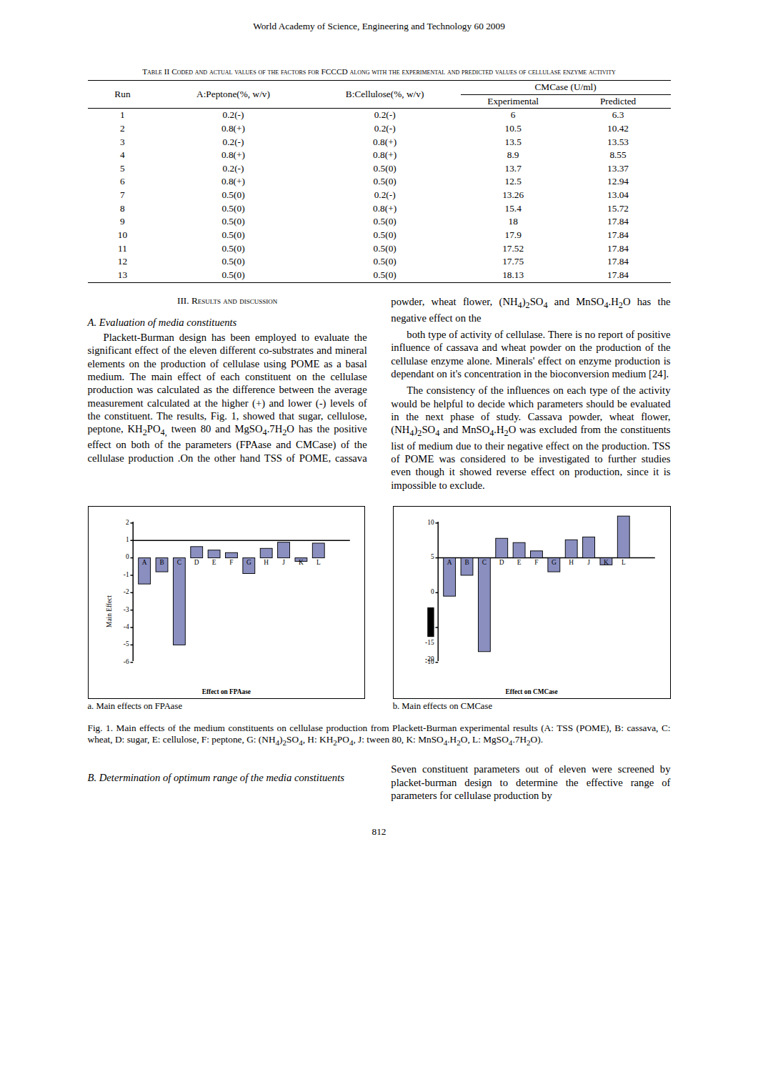World Academy of Science, Engineering and Technology 60 2009
Table II Coded and actual values of the factors for FCCCD along with the experimental and predicted values of cellulase enzyme activity
| Run | A:Peptone(%, w/v) | B:Cellulose(%, w/v) | CMCase (U/ml) |
| --- | --- | --- | --- |
| Experimental | Predicted |
| 1 | 0.2(-) | 0.2(-) | 6 | 6.3 |
| 2 | 0.8(+) | 0.2(-) | 10.5 | 10.42 |
| 3 | 0.2(-) | 0.8(+) | 13.5 | 13.53 |
| 4 | 0.8(+) | 0.8(+) | 8.9 | 8.55 |
| 5 | 0.2(-) | 0.5(0) | 13.7 | 13.37 |
| 6 | 0.8(+) | 0.5(0) | 12.5 | 12.94 |
| 7 | 0.5(0) | 0.2(-) | 13.26 | 13.04 |
| 8 | 0.5(0) | 0.8(+) | 15.4 | 15.72 |
| 9 | 0.5(0) | 0.5(0) | 18 | 17.84 |
| 10 | 0.5(0) | 0.5(0) | 17.9 | 17.84 |
| 11 | 0.5(0) | 0.5(0) | 17.52 | 17.84 |
| 12 | 0.5(0) | 0.5(0) | 17.75 | 17.84 |
| 13 | 0.5(0) | 0.5(0) | 18.13 | 17.84 |
III. Results and discussion
A. Evaluation of media constituents
Plackett-Burman design has been employed to evaluate the significant effect of the eleven different co-substrates and mineral elements on the production of cellulase using POME as a basal medium. The main effect of each constituent on the cellulase production was calculated as the difference between the average measurement calculated at the higher (+) and lower (-) levels of the constituent. The results, Fig. 1, showed that sugar, cellulose, peptone, KH2PO4, tween 80 and MgSO4.7H2O has the positive effect on both of the parameters (FPAase and CMCase) of the cellulase production .On the other hand TSS of POME, cassava powder, wheat flower, (NH4)2SO4 and MnSO4.H2O has the negative effect on the
both type of activity of cellulase. There is no report of positive influence of cassava and wheat powder on the production of the cellulase enzyme alone. Minerals' effect on enzyme production is dependant on it's concentration in the bioconversion medium [24].
The consistency of the influences on each type of the activity would be helpful to decide which parameters should be evaluated in the next phase of study. Cassava powder, wheat flower, (NH4)2SO4 and MnSO4.H2O was excluded from the constituents list of medium due to their negative effect on the production. TSS of POME was considered to be investigated to further studies even though it showed reverse effect on production, since it is impossible to exclude.
2 1 0 -1 -2 -3 -4 -5 -6 Main Effect A B C D E F G H J K L
Effect on FPAase
a. Main effects on FPAase
10 5 0 -5 -10 -15 -20 A B C D E F G H J K L
Effect on CMCase
b. Main effects on CMCase
Fig. 1. Main effects of the medium constituents on cellulase production from Plackett-Burman experimental results (A: TSS (POME), B: cassava, C: wheat, D: sugar, E: cellulose, F: peptone, G: (NH4)2SO4, H: KH2PO4, J: tween 80, K: MnSO4.H2O, L: MgSO4.7H2O).
B. Determination of optimum range of the media constituents
Seven constituent parameters out of eleven were screened by placket-burman design to determine the effective range of parameters for cellulase production by
812